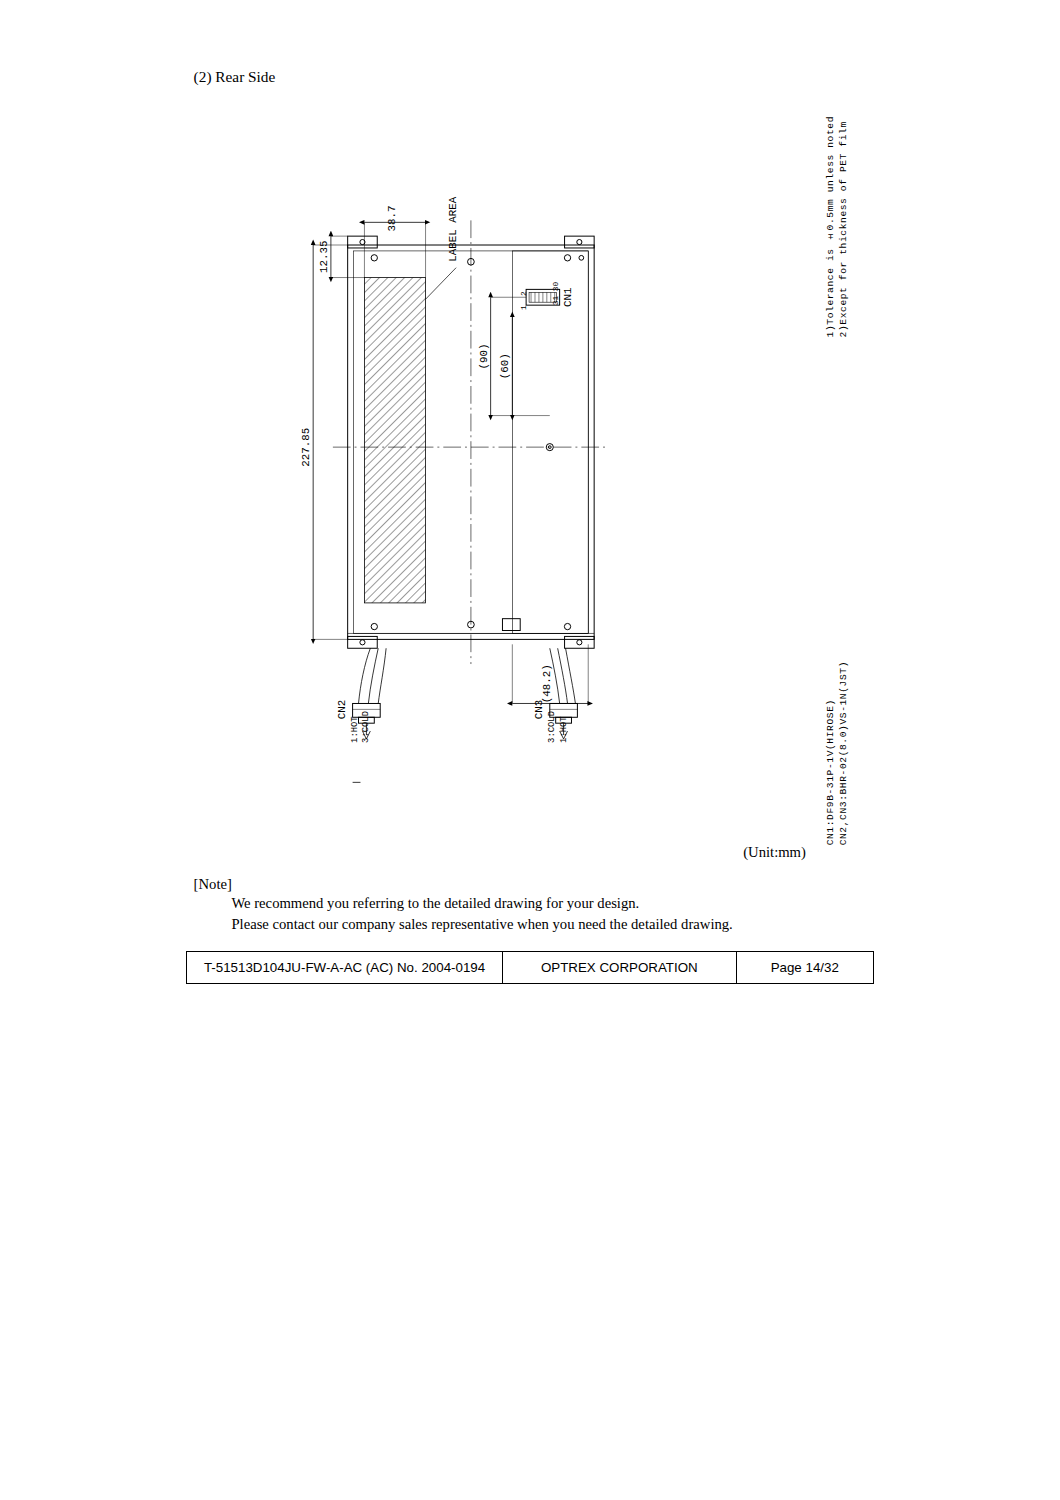(2) Rear Side
1)Tolerance is ±0.5mm unless noted
2)Except for thickness of PET film
CN1:DF9B-31P-1V(HIROSE)
CN2,CN3:BHR-02(8.0)VS-1N(JST)
227.85 12.35 38.7 LABEL AREA (90) (60) (48.2) CN1 30 31 2 1 CN2 1:HOT 3:COLD CN3 3:COLD 1:HOT
(Unit:mm)
[Note]
We recommend you referring to the detailed drawing for your design.
Please contact our company sales representative when you need the detailed drawing.
| T-51513D104JU-FW-A-AC (AC) No. 2004-0194 | OPTREX CORPORATION | Page 14/32 |